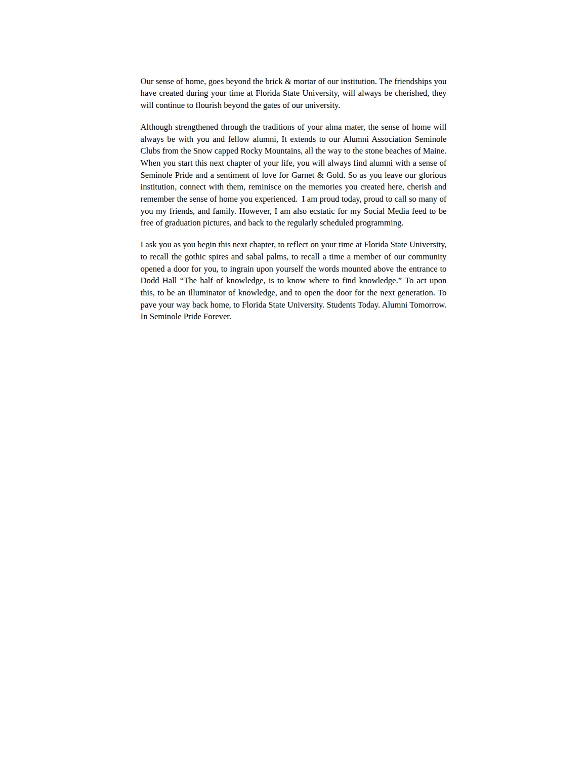Our sense of home, goes beyond the brick & mortar of our institution. The friendships you have created during your time at Florida State University, will always be cherished, they will continue to flourish beyond the gates of our university.
Although strengthened through the traditions of your alma mater, the sense of home will always be with you and fellow alumni, It extends to our Alumni Association Seminole Clubs from the Snow capped Rocky Mountains, all the way to the stone beaches of Maine. When you start this next chapter of your life, you will always find alumni with a sense of Seminole Pride and a sentiment of love for Garnet & Gold. So as you leave our glorious institution, connect with them, reminisce on the memories you created here, cherish and remember the sense of home you experienced. I am proud today, proud to call so many of you my friends, and family. However, I am also ecstatic for my Social Media feed to be free of graduation pictures, and back to the regularly scheduled programming.
I ask you as you begin this next chapter, to reflect on your time at Florida State University, to recall the gothic spires and sabal palms, to recall a time a member of our community opened a door for you, to ingrain upon yourself the words mounted above the entrance to Dodd Hall “The half of knowledge, is to know where to find knowledge.” To act upon this, to be an illuminator of knowledge, and to open the door for the next generation. To pave your way back home, to Florida State University. Students Today. Alumni Tomorrow. In Seminole Pride Forever.